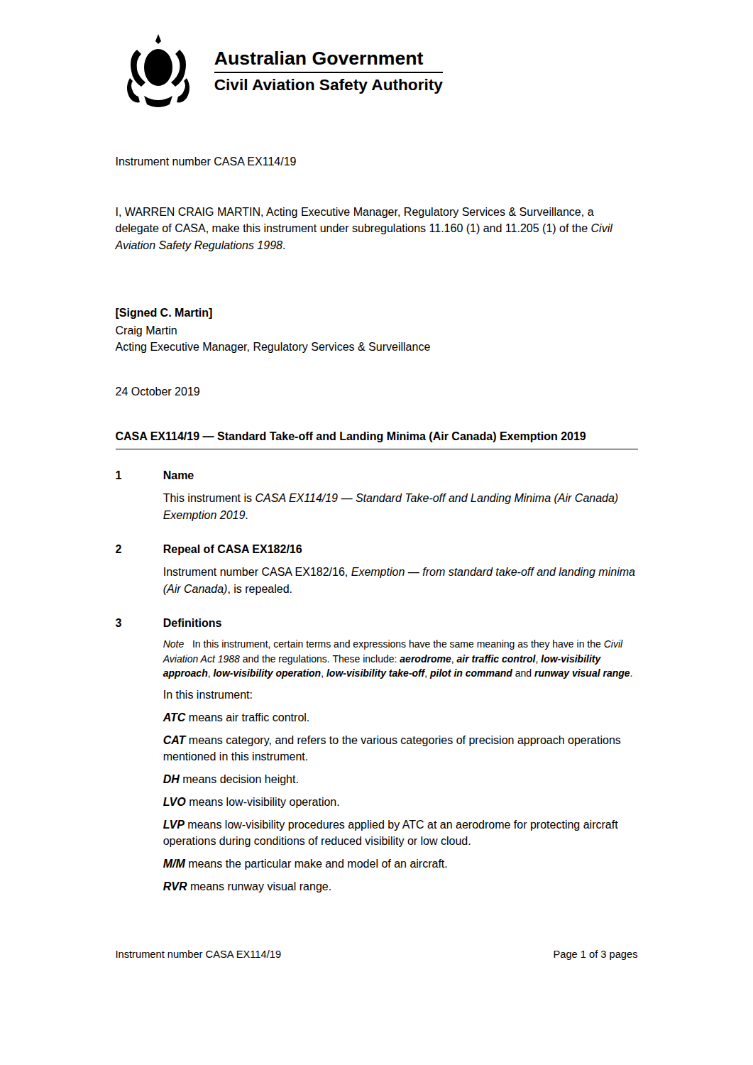Australian Government Civil Aviation Safety Authority
Instrument number CASA EX114/19
I, WARREN CRAIG MARTIN, Acting Executive Manager, Regulatory Services & Surveillance, a delegate of CASA, make this instrument under subregulations 11.160 (1) and 11.205 (1) of the Civil Aviation Safety Regulations 1998.
[Signed C. Martin]
Craig Martin
Acting Executive Manager, Regulatory Services & Surveillance
24 October 2019
CASA EX114/19 — Standard Take-off and Landing Minima (Air Canada) Exemption 2019
1 Name
This instrument is CASA EX114/19 — Standard Take-off and Landing Minima (Air Canada) Exemption 2019.
2 Repeal of CASA EX182/16
Instrument number CASA EX182/16, Exemption — from standard take-off and landing minima (Air Canada), is repealed.
3 Definitions
Note In this instrument, certain terms and expressions have the same meaning as they have in the Civil Aviation Act 1988 and the regulations. These include: aerodrome, air traffic control, low-visibility approach, low-visibility operation, low-visibility take-off, pilot in command and runway visual range.
In this instrument:
ATC means air traffic control.
CAT means category, and refers to the various categories of precision approach operations mentioned in this instrument.
DH means decision height.
LVO means low-visibility operation.
LVP means low-visibility procedures applied by ATC at an aerodrome for protecting aircraft operations during conditions of reduced visibility or low cloud.
M/M means the particular make and model of an aircraft.
RVR means runway visual range.
Instrument number CASA EX114/19 Page 1 of 3 pages